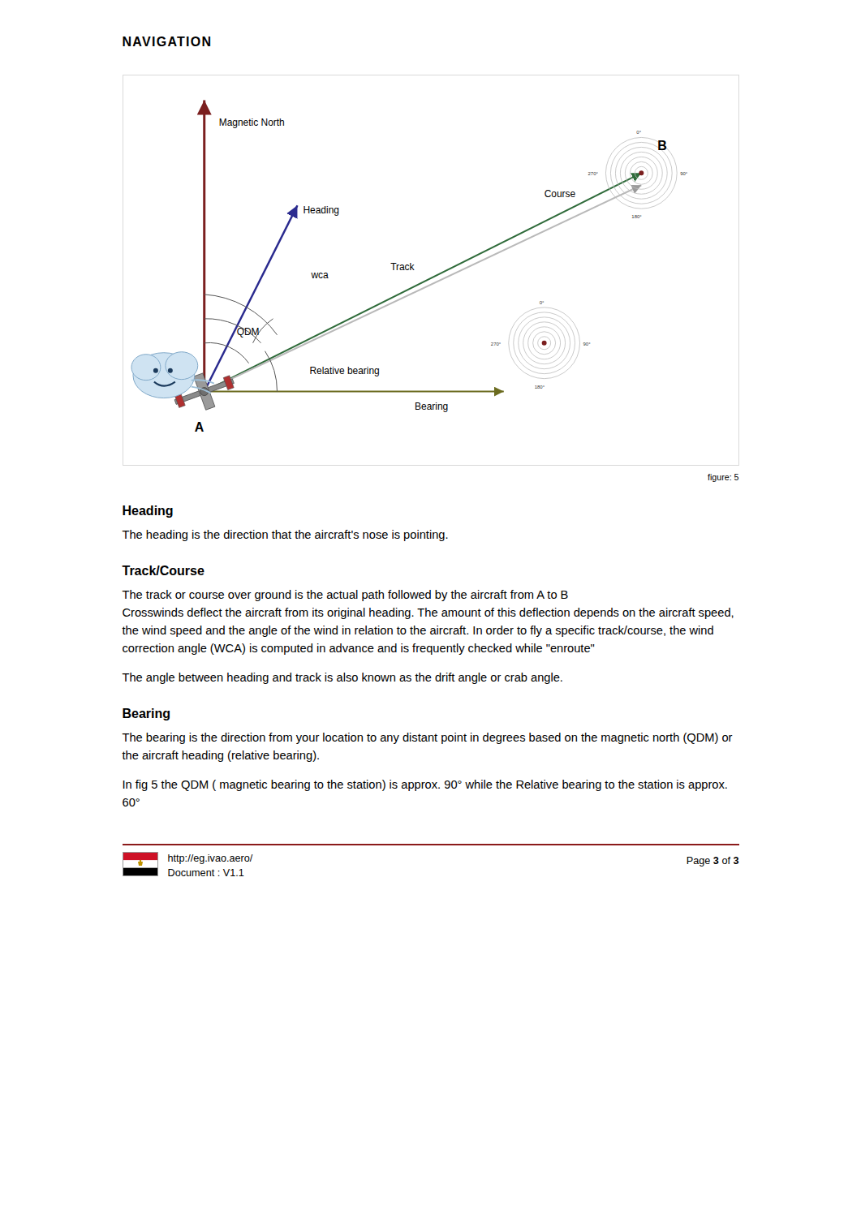NAVIGATION
Magnetic North Heading Track Course Bearing wca QDM Relative bearing A 0° 90° 180° 270° B 0° 90° 180° 270°
figure: 5
Heading
The heading is the direction that the aircraft's nose is pointing.
Track/Course
The track or course over ground is the actual path followed by the aircraft from A to B
Crosswinds deflect the aircraft from its original heading. The amount of this deflection depends on the aircraft speed, the wind speed and the angle of the wind in relation to the aircraft. In order to fly a specific track/course, the wind correction angle (WCA) is computed in advance and is frequently checked while "enroute"
The angle between heading and track is also known as the drift angle or crab angle.
Bearing
The bearing is the direction from your location to any distant point in degrees based on the magnetic north (QDM) or the aircraft heading (relative bearing).
In fig 5 the QDM ( magnetic bearing to the station) is approx. 90° while the Relative bearing to the station is approx. 60°
http://eg.ivao.aero/
Document : V1.1
Page 3 of 3